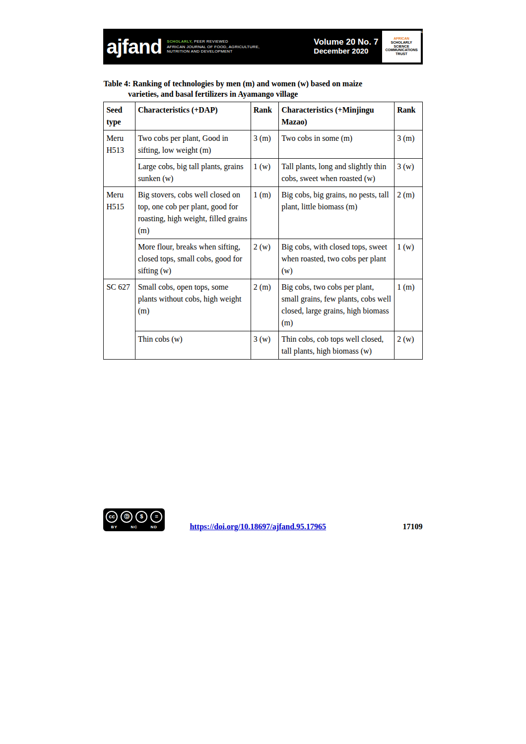ajfand
SCHOLARLY, PEER REVIEWED
AFRICAN JOURNAL OF FOOD, AGRICULTURE,
NUTRITION AND DEVELOPMENT
Volume 20 No. 7
December 2020
AFRICAN
SCHOLARLY
SCIENCE
COMMUNICATIONS
TRUST
ISSN 1684 5374
Table 4: Ranking of technologies by men (m) and women (w) based on maize varieties, and basal fertilizers in Ayamango village
| Seed type | Characteristics (+DAP) | Rank | Characteristics (+Minjingu Mazao) | Rank |
| --- | --- | --- | --- | --- |
| Meru H513 | Two cobs per plant, Good in sifting, low weight (m) | 3 (m) | Two cobs in some (m) | 3 (m) |
| Large cobs, big tall plants, grains sunken (w) | 1 (w) | Tall plants, long and slightly thin cobs, sweet when roasted (w) | 3 (w) |
| Meru H515 | Big stovers, cobs well closed on top, one cob per plant, good for roasting, high weight, filled grains (m) | 1 (m) | Big cobs, big grains, no pests, tall plant, little biomass (m) | 2 (m) |
| More flour, breaks when sifting, closed tops, small cobs, good for sifting (w) | 2 (w) | Big cobs, with closed tops, sweet when roasted, two cobs per plant (w) | 1 (w) |
| SC 627 | Small cobs, open tops, some plants without cobs, high weight (m) | 2 (m) | Big cobs, two cobs per plant, small grains, few plants, cobs well closed, large grains, high biomass (m) | 1 (m) |
| Thin cobs (w) | 3 (w) | Thin cobs, cob tops well closed, tall plants, high biomass (w) | 2 (w) |
cc Ⓓ $ =
BY NC ND
https://doi.org/10.18697/ajfand.95.17965
17109